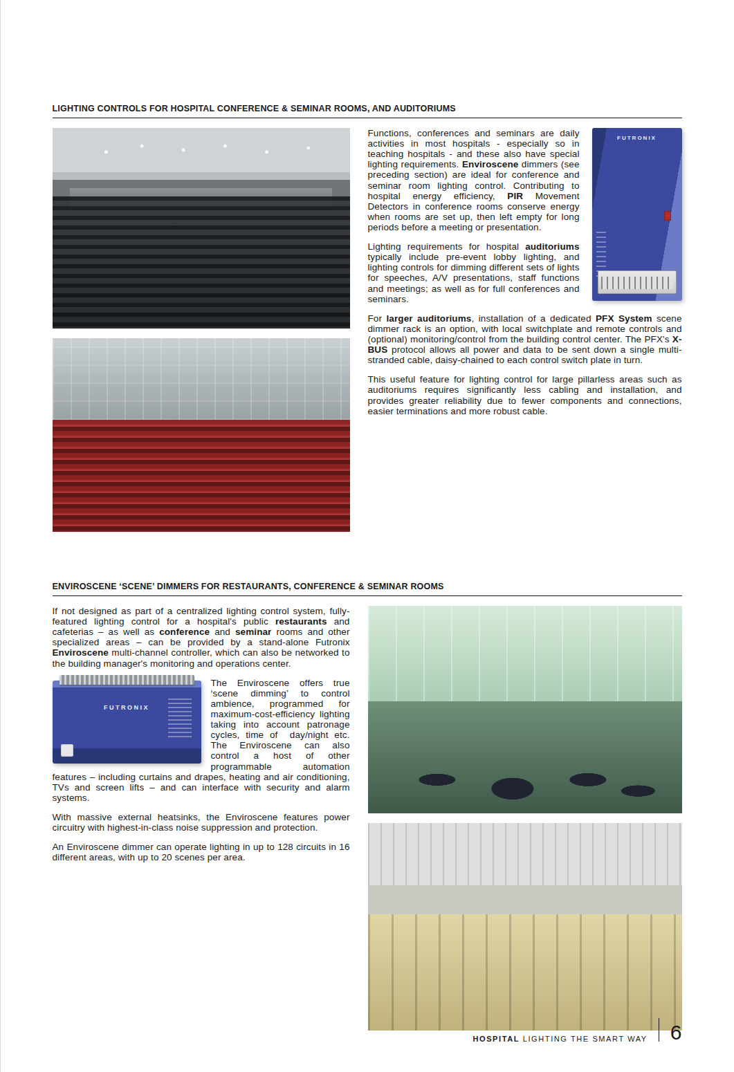Lighting controls for hospital conference & seminar rooms, and auditoriums
FUTRONIX
Functions, conferences and seminars are daily activities in most hospitals - especially so in teaching hospitals - and these also have special lighting requirements. Enviroscene dimmers (see preceding section) are ideal for conference and seminar room lighting control. Contributing to hospital energy efficiency, PIR Movement Detectors in conference rooms conserve energy when rooms are set up, then left empty for long periods before a meeting or presentation.
Lighting requirements for hospital auditoriums typically include pre-event lobby lighting, and lighting controls for dimming different sets of lights for speeches, A/V presentations, staff functions and meetings; as well as for full conferences and seminars.
For larger auditoriums, installation of a dedicated PFX System scene dimmer rack is an option, with local switchplate and remote controls and (optional) monitoring/control from the building control center. The PFX's X-BUS protocol allows all power and data to be sent down a single multi-stranded cable, daisy-chained to each control switch plate in turn.
This useful feature for lighting control for large pillarless areas such as auditoriums requires significantly less cabling and installation, and provides greater reliability due to fewer components and connections, easier terminations and more robust cable.
Enviroscene ‘scene’ dimmers for restaurants, conference & seminar rooms
If not designed as part of a centralized lighting control system, fully-featured lighting control for a hospital's public restaurants and cafeterias – as well as conference and seminar rooms and other specialized areas – can be provided by a stand-alone Futronix Enviroscene multi-channel controller, which can also be networked to the building manager's monitoring and operations center.
FUTRONIX
The Enviroscene offers true ‘scene dimming’ to control ambience, programmed for maximum-cost-efficiency lighting taking into account patronage cycles, time of day/night etc. The Enviroscene can also control a host of other programmable automation features – including curtains and drapes, heating and air conditioning, TVs and screen lifts – and can interface with security and alarm systems.
With massive external heatsinks, the Enviroscene features power circuitry with highest-in-class noise suppression and protection.
An Enviroscene dimmer can operate lighting in up to 128 circuits in 16 different areas, with up to 20 scenes per area.
HOSPITAL LIGHTING THE SMART WAY
6